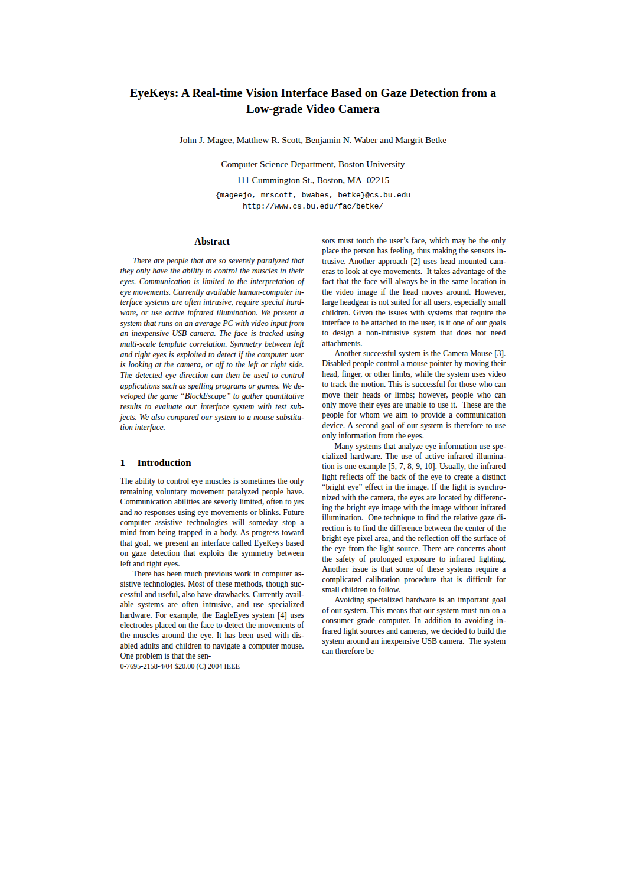EyeKeys: A Real-time Vision Interface Based on Gaze Detection from a
Low-grade Video Camera
John J. Magee, Matthew R. Scott, Benjamin N. Waber and Margrit Betke
Computer Science Department, Boston University
111 Cummington St., Boston, MA 02215
{mageejo, mrscott, bwabes, betke}@cs.bu.edu
http://www.cs.bu.edu/fac/betke/
Abstract
There are people that are so severely paralyzed that they only have the ability to control the muscles in their eyes. Communication is limited to the interpretation of eye movements. Currently available human-computer interface systems are often intrusive, require special hardware, or use active infrared illumination. We present a system that runs on an average PC with video input from an inexpensive USB camera. The face is tracked using multi-scale template correlation. Symmetry between left and right eyes is exploited to detect if the computer user is looking at the camera, or off to the left or right side. The detected eye direction can then be used to control applications such as spelling programs or games. We developed the game “BlockEscape” to gather quantitative results to evaluate our interface system with test subjects. We also compared our system to a mouse substitution interface.
1 Introduction
The ability to control eye muscles is sometimes the only remaining voluntary movement paralyzed people have. Communication abilities are severly limited, often to yes and no responses using eye movements or blinks. Future computer assistive technologies will someday stop a mind from being trapped in a body. As progress toward that goal, we present an interface called EyeKeys based on gaze detection that exploits the symmetry between left and right eyes.
There has been much previous work in computer assistive technologies. Most of these methods, though successful and useful, also have drawbacks. Currently available systems are often intrusive, and use specialized hardware. For example, the EagleEyes system [4] uses electrodes placed on the face to detect the movements of the muscles around the eye. It has been used with disabled adults and children to navigate a computer mouse. One problem is that the sen-
sors must touch the user’s face, which may be the only place the person has feeling, thus making the sensors intrusive. Another approach [2] uses head mounted cameras to look at eye movements. It takes advantage of the fact that the face will always be in the same location in the video image if the head moves around. However, large headgear is not suited for all users, especially small children. Given the issues with systems that require the interface to be attached to the user, is it one of our goals to design a non-intrusive system that does not need attachments.
Another successful system is the Camera Mouse [3]. Disabled people control a mouse pointer by moving their head, finger, or other limbs, while the system uses video to track the motion. This is successful for those who can move their heads or limbs; however, people who can only move their eyes are unable to use it. These are the people for whom we aim to provide a communication device. A second goal of our system is therefore to use only information from the eyes.
Many systems that analyze eye information use specialized hardware. The use of active infrared illumination is one example [5, 7, 8, 9, 10]. Usually, the infrared light reflects off the back of the eye to create a distinct “bright eye” effect in the image. If the light is synchronized with the camera, the eyes are located by differencing the bright eye image with the image without infrared illumination. One technique to find the relative gaze direction is to find the difference between the center of the bright eye pixel area, and the reflection off the surface of the eye from the light source. There are concerns about the safety of prolonged exposure to infrared lighting. Another issue is that some of these systems require a complicated calibration procedure that is difficult for small children to follow.
Avoiding specialized hardware is an important goal of our system. This means that our system must run on a consumer grade computer. In addition to avoiding infrared light sources and cameras, we decided to build the system around an inexpensive USB camera. The system can therefore be
0-7695-2158-4/04 $20.00 (C) 2004 IEEE